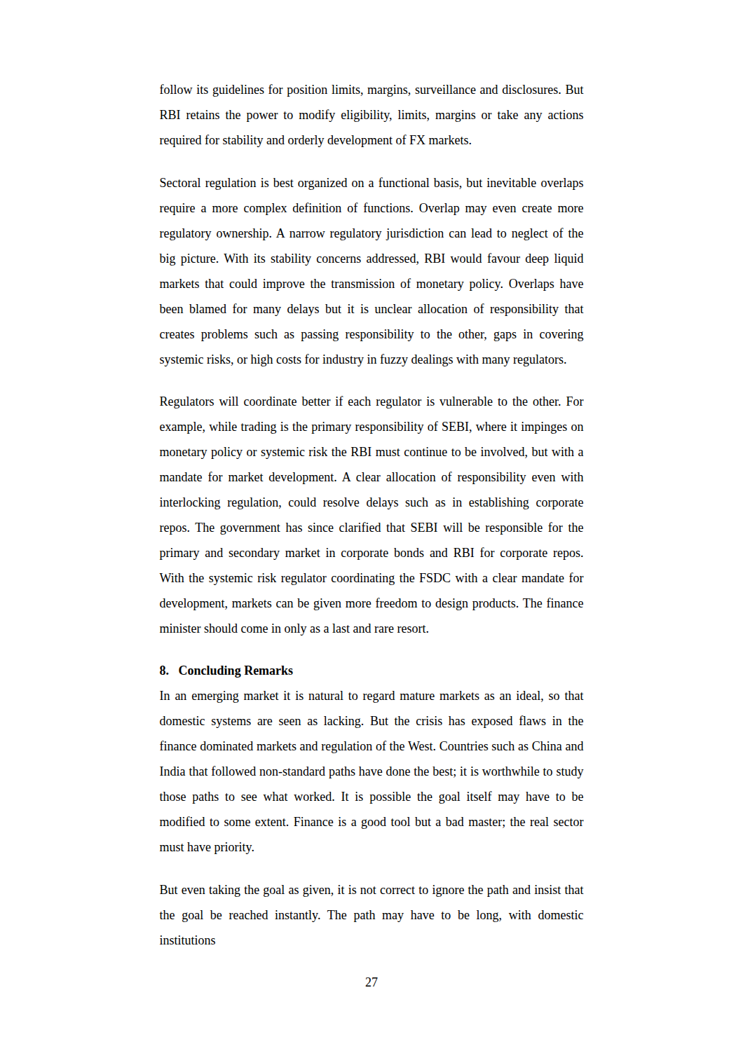follow its guidelines for position limits, margins, surveillance and disclosures. But RBI retains the power to modify eligibility, limits, margins or take any actions required for stability and orderly development of FX markets.
Sectoral regulation is best organized on a functional basis, but inevitable overlaps require a more complex definition of functions. Overlap may even create more regulatory ownership. A narrow regulatory jurisdiction can lead to neglect of the big picture. With its stability concerns addressed, RBI would favour deep liquid markets that could improve the transmission of monetary policy. Overlaps have been blamed for many delays but it is unclear allocation of responsibility that creates problems such as passing responsibility to the other, gaps in covering systemic risks, or high costs for industry in fuzzy dealings with many regulators.
Regulators will coordinate better if each regulator is vulnerable to the other. For example, while trading is the primary responsibility of SEBI, where it impinges on monetary policy or systemic risk the RBI must continue to be involved, but with a mandate for market development. A clear allocation of responsibility even with interlocking regulation, could resolve delays such as in establishing corporate repos. The government has since clarified that SEBI will be responsible for the primary and secondary market in corporate bonds and RBI for corporate repos. With the systemic risk regulator coordinating the FSDC with a clear mandate for development, markets can be given more freedom to design products. The finance minister should come in only as a last and rare resort.
8. Concluding Remarks
In an emerging market it is natural to regard mature markets as an ideal, so that domestic systems are seen as lacking. But the crisis has exposed flaws in the finance dominated markets and regulation of the West. Countries such as China and India that followed non-standard paths have done the best; it is worthwhile to study those paths to see what worked. It is possible the goal itself may have to be modified to some extent. Finance is a good tool but a bad master; the real sector must have priority.
But even taking the goal as given, it is not correct to ignore the path and insist that the goal be reached instantly. The path may have to be long, with domestic institutions
27